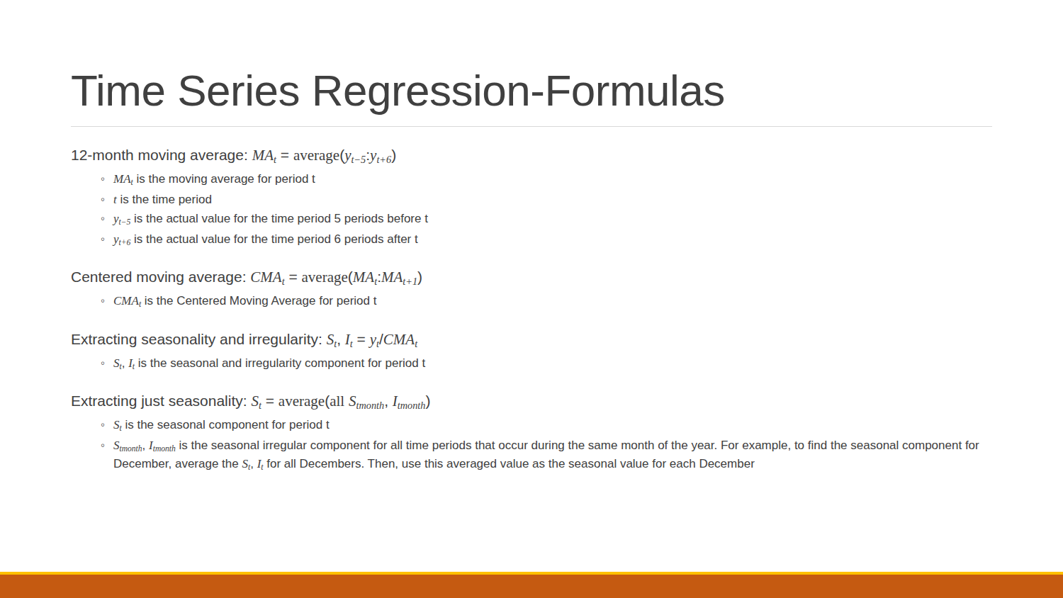Time Series Regression-Formulas
12-month moving average: MAt = average(yt−5:yt+6)
MAt is the moving average for period t
t is the time period
yt−5 is the actual value for the time period 5 periods before t
yt+6 is the actual value for the time period 6 periods after t
Centered moving average: CMAt = average(MAt:MAt+1)
CMAt is the Centered Moving Average for period t
Extracting seasonality and irregularity: St, It = yt/CMAt
St, It is the seasonal and irregularity component for period t
Extracting just seasonality: St = average(all Stmonth, Itmonth)
St is the seasonal component for period t
Stmonth, Itmonth is the seasonal irregular component for all time periods that occur during the same month of the year. For example, to find the seasonal component for December, average the St, It for all Decembers. Then, use this averaged value as the seasonal value for each December